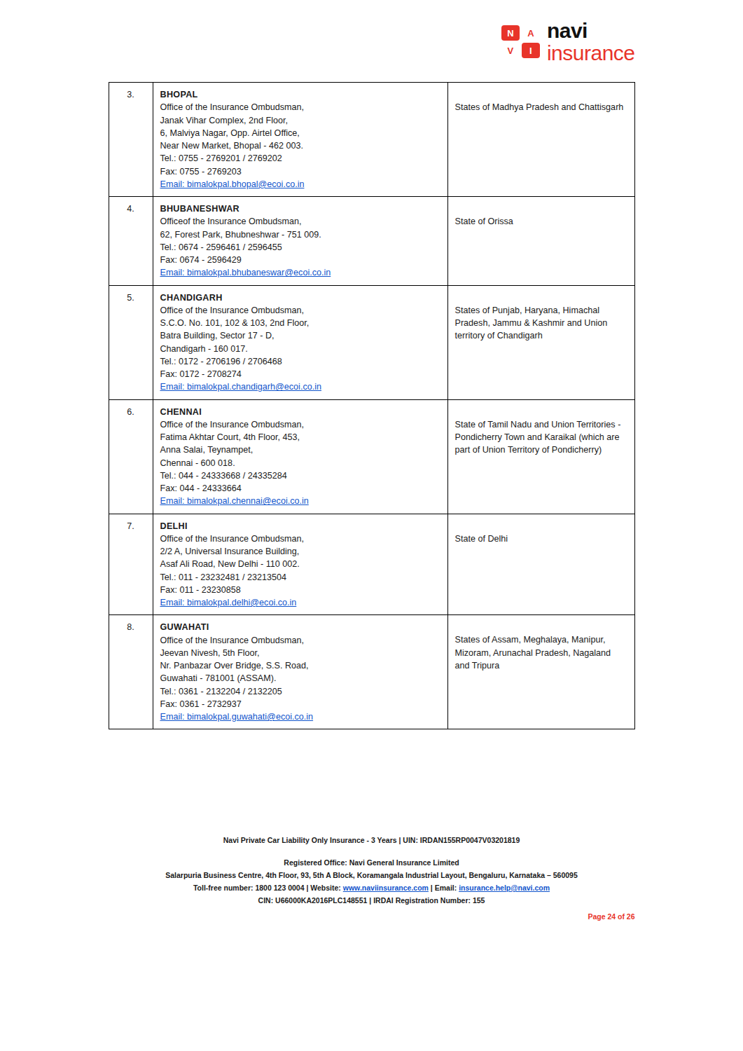N
A
V
I
navi
insurance
| 3. | BHOPAL Office of the Insurance Ombudsman, Janak Vihar Complex, 2nd Floor, 6, Malviya Nagar, Opp. Airtel Office, Near New Market, Bhopal - 462 003. Tel.: 0755 - 2769201 / 2769202 Fax: 0755 - 2769203 Email: bimalokpal.bhopal@ecoi.co.in | States of Madhya Pradesh and Chattisgarh |
| 4. | BHUBANESHWAR Officeof the Insurance Ombudsman, 62, Forest Park, Bhubneshwar - 751 009. Tel.: 0674 - 2596461 / 2596455 Fax: 0674 - 2596429 Email: bimalokpal.bhubaneswar@ecoi.co.in | State of Orissa |
| 5. | CHANDIGARH Office of the Insurance Ombudsman, S.C.O. No. 101, 102 & 103, 2nd Floor, Batra Building, Sector 17 - D, Chandigarh - 160 017. Tel.: 0172 - 2706196 / 2706468 Fax: 0172 - 2708274 Email: bimalokpal.chandigarh@ecoi.co.in | States of Punjab, Haryana, Himachal Pradesh, Jammu & Kashmir and Union territory of Chandigarh |
| 6. | CHENNAI Office of the Insurance Ombudsman, Fatima Akhtar Court, 4th Floor, 453, Anna Salai, Teynampet, Chennai - 600 018. Tel.: 044 - 24333668 / 24335284 Fax: 044 - 24333664 Email: bimalokpal.chennai@ecoi.co.in | State of Tamil Nadu and Union Territories - Pondicherry Town and Karaikal (which are part of Union Territory of Pondicherry) |
| 7. | DELHI Office of the Insurance Ombudsman, 2/2 A, Universal Insurance Building, Asaf Ali Road, New Delhi - 110 002. Tel.: 011 - 23232481 / 23213504 Fax: 011 - 23230858 Email: bimalokpal.delhi@ecoi.co.in | State of Delhi |
| 8. | GUWAHATI Office of the Insurance Ombudsman, Jeevan Nivesh, 5th Floor, Nr. Panbazar Over Bridge, S.S. Road, Guwahati - 781001 (ASSAM). Tel.: 0361 - 2132204 / 2132205 Fax: 0361 - 2732937 Email: bimalokpal.guwahati@ecoi.co.in | States of Assam, Meghalaya, Manipur, Mizoram, Arunachal Pradesh, Nagaland and Tripura |
Navi Private Car Liability Only Insurance - 3 Years | UIN: IRDAN155RP0047V03201819
Registered Office: Navi General Insurance Limited
Salarpuria Business Centre, 4th Floor, 93, 5th A Block, Koramangala Industrial Layout, Bengaluru, Karnataka – 560095
Toll-free number: 1800 123 0004 | Website: www.naviinsurance.com | Email: insurance.help@navi.com
CIN: U66000KA2016PLC148551 | IRDAI Registration Number: 155
Page 24 of 26